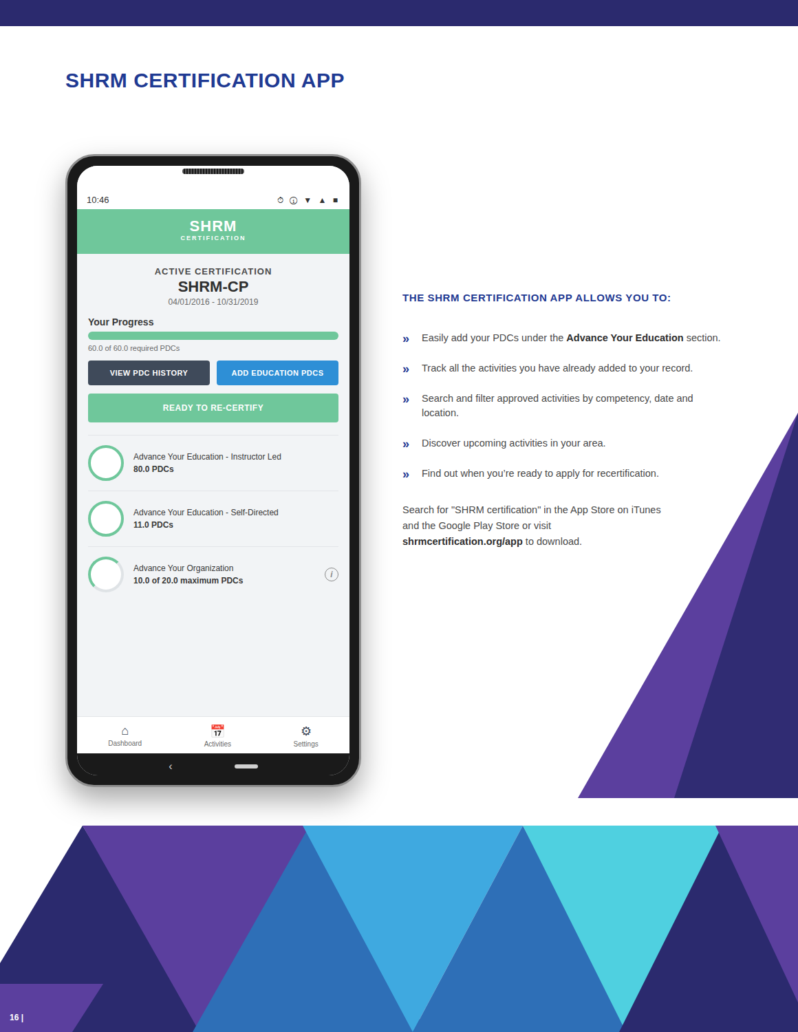SHRM CERTIFICATION APP
10:46 ⏱ ⓘ ▼ ▲ ■
SHRMCERTIFICATION
ACTIVE CERTIFICATION
SHRM-CP
04/01/2016 - 10/31/2019
Your Progress
60.0 of 60.0 required PDCs
VIEW PDC HISTORY
ADD EDUCATION PDCS
READY TO RE-CERTIFY
Advance Your Education - Instructor Led
80.0 PDCs
Advance Your Education - Self-Directed
11.0 PDCs
Advance Your Organization
10.0 of 20.0 maximum PDCs
i
⌂Dashboard
📅Activities
⚙Settings
‹
THE SHRM CERTIFICATION APP ALLOWS YOU TO:
Easily add your PDCs under the Advance Your Education section.
Track all the activities you have already added to your record.
Search and filter approved activities by competency, date and location.
Discover upcoming activities in your area.
Find out when you’re ready to apply for recertification.
Search for "SHRM certification" in the App Store on iTunes and the Google Play Store or visit shrmcertification.org/app to download.
16 |